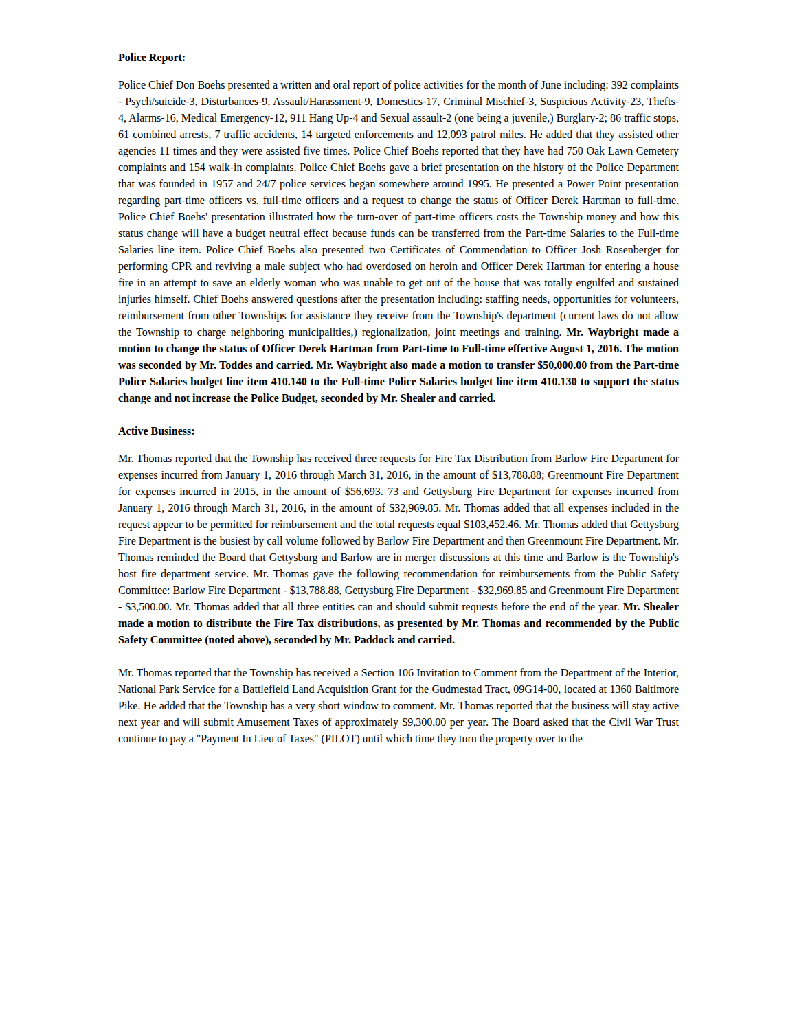Police Report:
Police Chief Don Boehs presented a written and oral report of police activities for the month of June including: 392 complaints - Psych/suicide-3, Disturbances-9, Assault/Harassment-9, Domestics-17, Criminal Mischief-3, Suspicious Activity-23, Thefts-4, Alarms-16, Medical Emergency-12, 911 Hang Up-4 and Sexual assault-2 (one being a juvenile,) Burglary-2; 86 traffic stops, 61 combined arrests, 7 traffic accidents, 14 targeted enforcements and 12,093 patrol miles. He added that they assisted other agencies 11 times and they were assisted five times. Police Chief Boehs reported that they have had 750 Oak Lawn Cemetery complaints and 154 walk-in complaints. Police Chief Boehs gave a brief presentation on the history of the Police Department that was founded in 1957 and 24/7 police services began somewhere around 1995. He presented a Power Point presentation regarding part-time officers vs. full-time officers and a request to change the status of Officer Derek Hartman to full-time. Police Chief Boehs' presentation illustrated how the turn-over of part-time officers costs the Township money and how this status change will have a budget neutral effect because funds can be transferred from the Part-time Salaries to the Full-time Salaries line item. Police Chief Boehs also presented two Certificates of Commendation to Officer Josh Rosenberger for performing CPR and reviving a male subject who had overdosed on heroin and Officer Derek Hartman for entering a house fire in an attempt to save an elderly woman who was unable to get out of the house that was totally engulfed and sustained injuries himself. Chief Boehs answered questions after the presentation including: staffing needs, opportunities for volunteers, reimbursement from other Townships for assistance they receive from the Township's department (current laws do not allow the Township to charge neighboring municipalities,) regionalization, joint meetings and training. Mr. Waybright made a motion to change the status of Officer Derek Hartman from Part-time to Full-time effective August 1, 2016. The motion was seconded by Mr. Toddes and carried. Mr. Waybright also made a motion to transfer $50,000.00 from the Part-time Police Salaries budget line item 410.140 to the Full-time Police Salaries budget line item 410.130 to support the status change and not increase the Police Budget, seconded by Mr. Shealer and carried.
Active Business:
Mr. Thomas reported that the Township has received three requests for Fire Tax Distribution from Barlow Fire Department for expenses incurred from January 1, 2016 through March 31, 2016, in the amount of $13,788.88; Greenmount Fire Department for expenses incurred in 2015, in the amount of $56,693. 73 and Gettysburg Fire Department for expenses incurred from January 1, 2016 through March 31, 2016, in the amount of $32,969.85. Mr. Thomas added that all expenses included in the request appear to be permitted for reimbursement and the total requests equal $103,452.46. Mr. Thomas added that Gettysburg Fire Department is the busiest by call volume followed by Barlow Fire Department and then Greenmount Fire Department. Mr. Thomas reminded the Board that Gettysburg and Barlow are in merger discussions at this time and Barlow is the Township's host fire department service. Mr. Thomas gave the following recommendation for reimbursements from the Public Safety Committee: Barlow Fire Department - $13,788.88, Gettysburg Fire Department - $32,969.85 and Greenmount Fire Department - $3,500.00. Mr. Thomas added that all three entities can and should submit requests before the end of the year. Mr. Shealer made a motion to distribute the Fire Tax distributions, as presented by Mr. Thomas and recommended by the Public Safety Committee (noted above), seconded by Mr. Paddock and carried.
Mr. Thomas reported that the Township has received a Section 106 Invitation to Comment from the Department of the Interior, National Park Service for a Battlefield Land Acquisition Grant for the Gudmestad Tract, 09G14-00, located at 1360 Baltimore Pike. He added that the Township has a very short window to comment. Mr. Thomas reported that the business will stay active next year and will submit Amusement Taxes of approximately $9,300.00 per year. The Board asked that the Civil War Trust continue to pay a "Payment In Lieu of Taxes" (PILOT) until which time they turn the property over to the